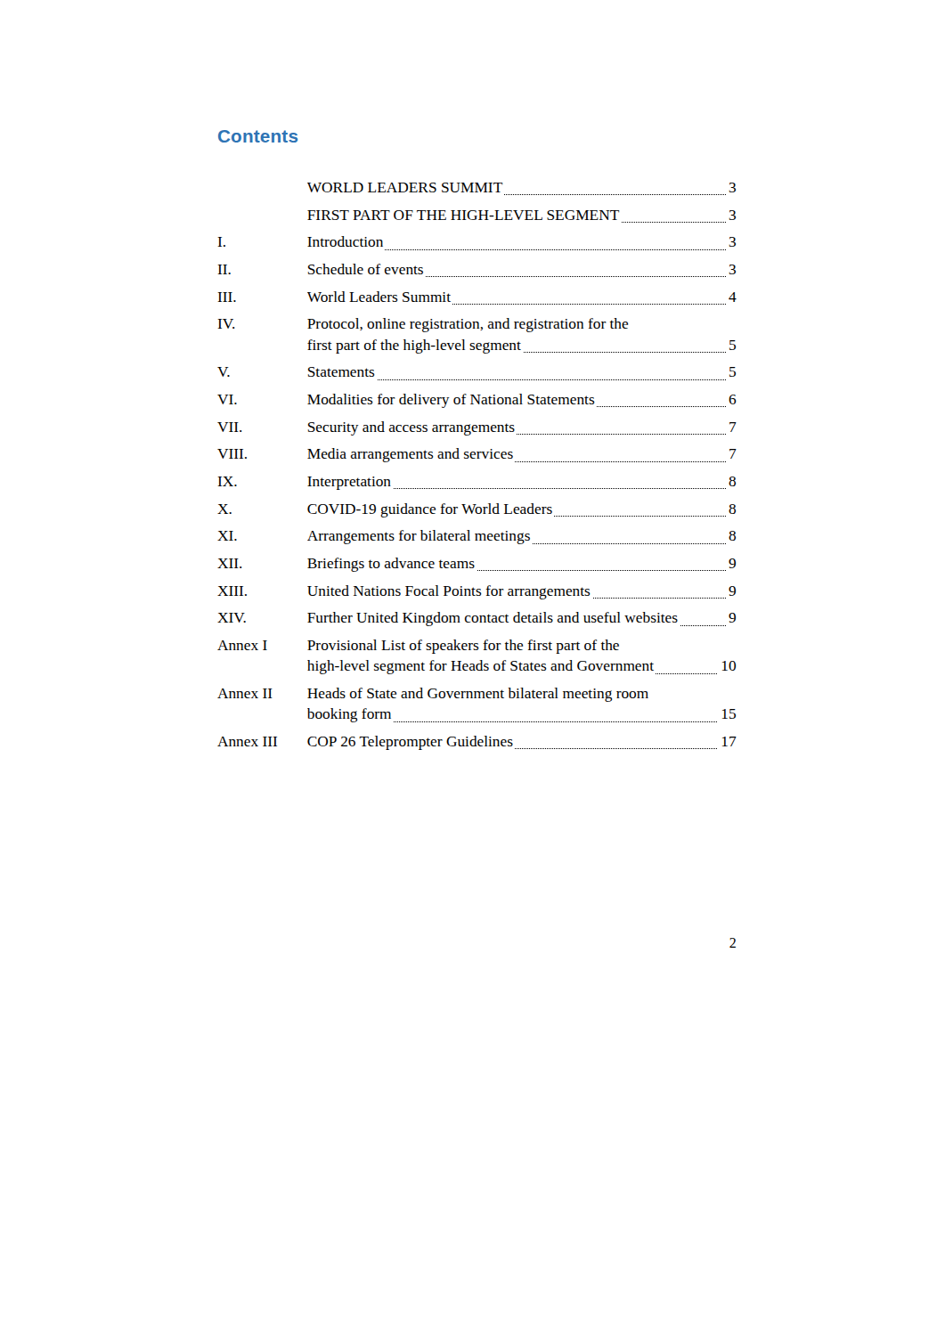Contents
| | 3 WORLD LEADERS SUMMIT |
| | 3 FIRST PART OF THE HIGH-LEVEL SEGMENT |
| I. | 3 Introduction |
| II. | 3 Schedule of events |
| III. | 4 World Leaders Summit |
| IV. | Protocol, online registration, and registration for the 5 first part of the high-level segment |
| V. | 5 Statements |
| VI. | 6 Modalities for delivery of National Statements |
| VII. | 7 Security and access arrangements |
| VIII. | 7 Media arrangements and services |
| IX. | 8 Interpretation |
| X. | 8 COVID-19 guidance for World Leaders |
| XI. | 8 Arrangements for bilateral meetings |
| XII. | 9 Briefings to advance teams |
| XIII. | 9 United Nations Focal Points for arrangements |
| XIV. | 9 Further United Kingdom contact details and useful websites |
| Annex I | Provisional List of speakers for the first part of the 10 high-level segment for Heads of States and Government |
| Annex II | Heads of State and Government bilateral meeting room 15 booking form |
| Annex III | 17 COP 26 Teleprompter Guidelines |
2